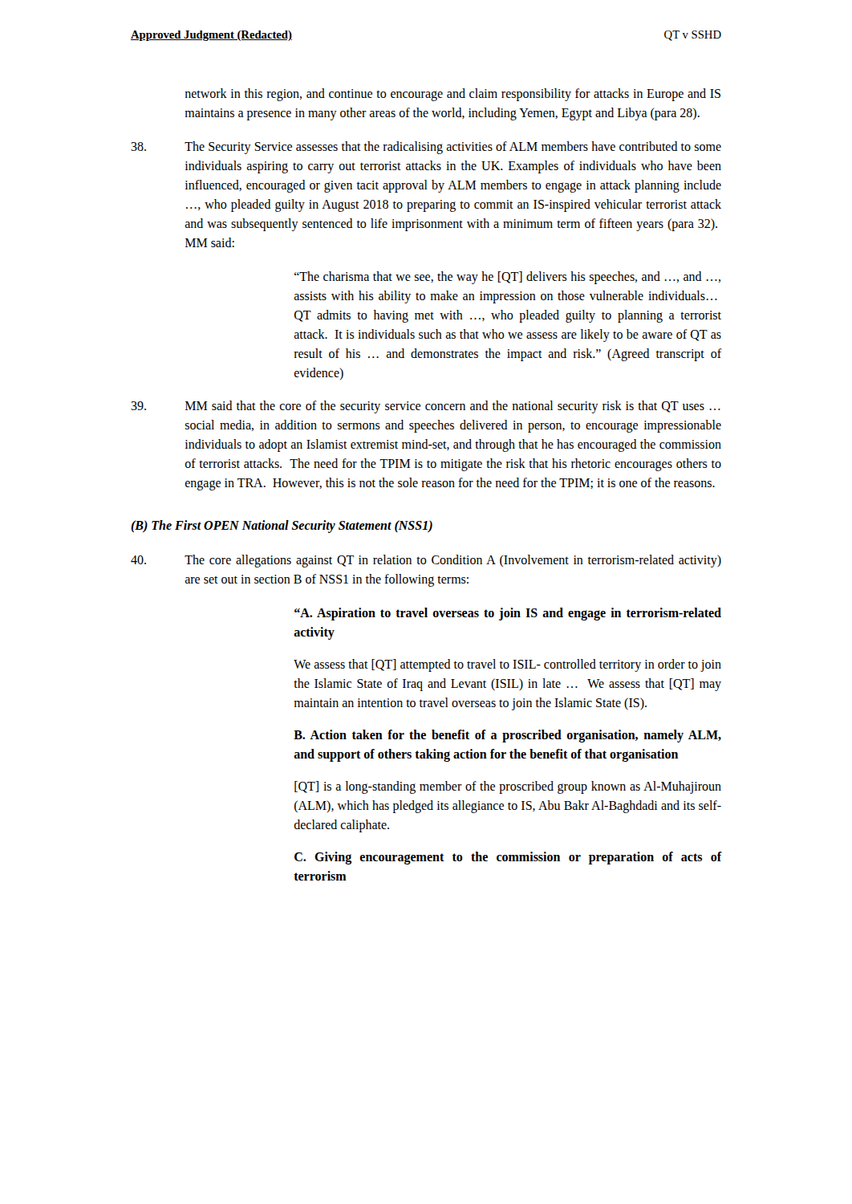Approved Judgment (Redacted) QT v SSHD
network in this region, and continue to encourage and claim responsibility for attacks in Europe and IS maintains a presence in many other areas of the world, including Yemen, Egypt and Libya (para 28).
38.
The Security Service assesses that the radicalising activities of ALM members have contributed to some individuals aspiring to carry out terrorist attacks in the UK. Examples of individuals who have been influenced, encouraged or given tacit approval by ALM members to engage in attack planning include …, who pleaded guilty in August 2018 to preparing to commit an IS-inspired vehicular terrorist attack and was subsequently sentenced to life imprisonment with a minimum term of fifteen years (para 32). MM said:
“The charisma that we see, the way he [QT] delivers his speeches, and …, and …, assists with his ability to make an impression on those vulnerable individuals… QT admits to having met with …, who pleaded guilty to planning a terrorist attack. It is individuals such as that who we assess are likely to be aware of QT as result of his … and demonstrates the impact and risk.” (Agreed transcript of evidence)
39.
MM said that the core of the security service concern and the national security risk is that QT uses … social media, in addition to sermons and speeches delivered in person, to encourage impressionable individuals to adopt an Islamist extremist mind-set, and through that he has encouraged the commission of terrorist attacks. The need for the TPIM is to mitigate the risk that his rhetoric encourages others to engage in TRA. However, this is not the sole reason for the need for the TPIM; it is one of the reasons.
(B) The First OPEN National Security Statement (NSS1)
40.
The core allegations against QT in relation to Condition A (Involvement in terrorism-related activity) are set out in section B of NSS1 in the following terms:
“A. Aspiration to travel overseas to join IS and engage in terrorism-related activity
We assess that [QT] attempted to travel to ISIL- controlled territory in order to join the Islamic State of Iraq and Levant (ISIL) in late … We assess that [QT] may maintain an intention to travel overseas to join the Islamic State (IS).
B. Action taken for the benefit of a proscribed organisation, namely ALM, and support of others taking action for the benefit of that organisation
[QT] is a long-standing member of the proscribed group known as Al-Muhajiroun (ALM), which has pledged its allegiance to IS, Abu Bakr Al-Baghdadi and its self-declared caliphate.
C. Giving encouragement to the commission or preparation of acts of terrorism